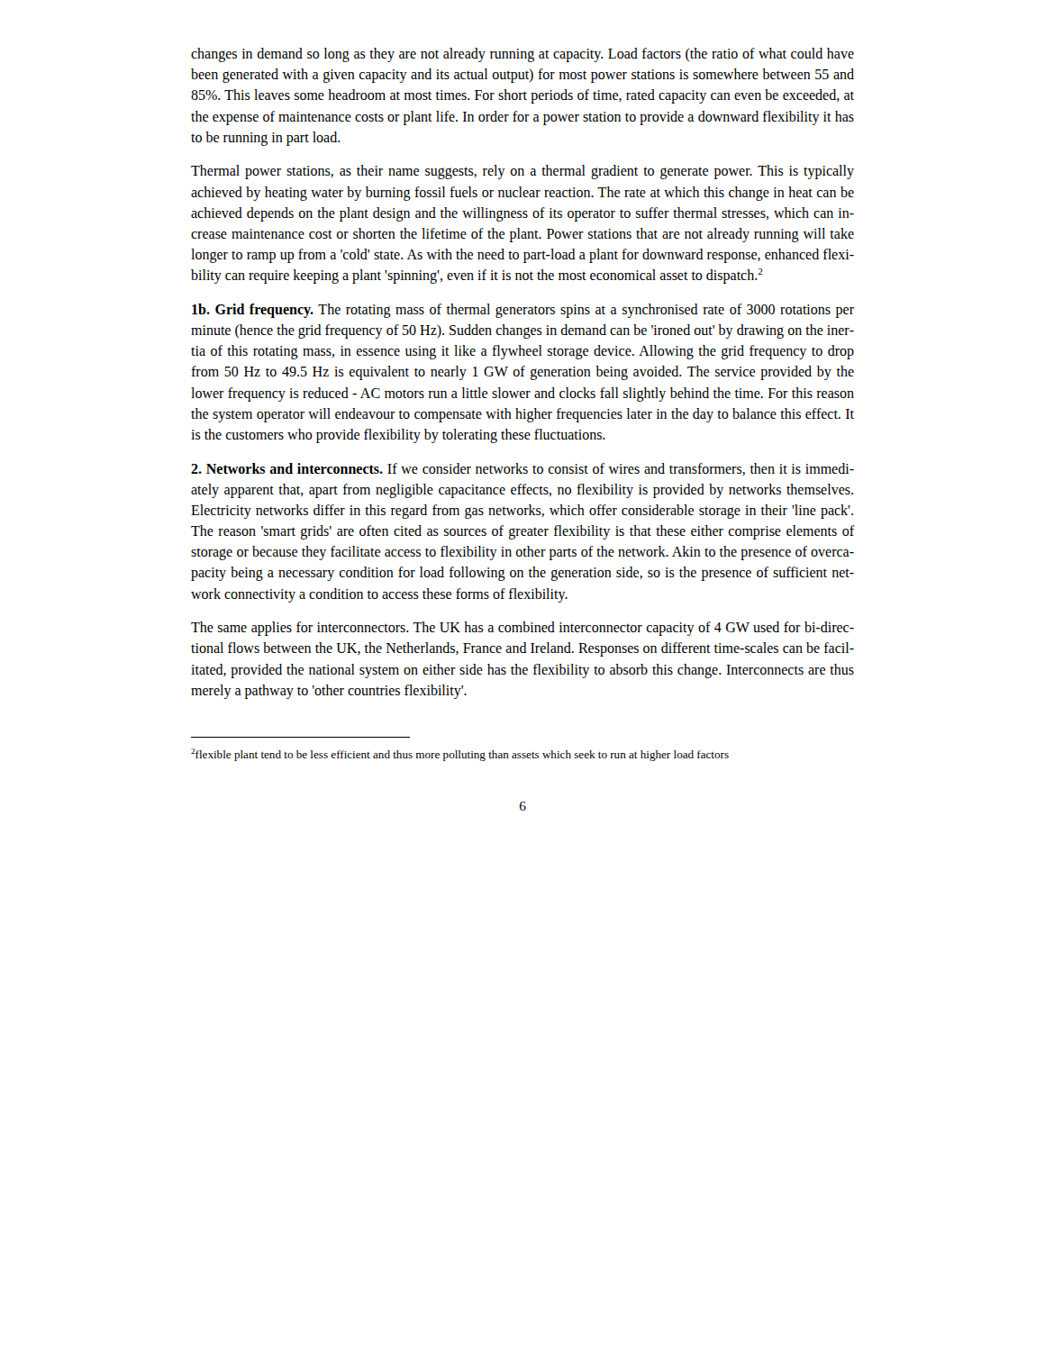changes in demand so long as they are not already running at capacity. Load factors (the ratio of what could have been generated with a given capacity and its actual output) for most power stations is somewhere between 55 and 85%. This leaves some headroom at most times. For short periods of time, rated capacity can even be exceeded, at the expense of maintenance costs or plant life. In order for a power station to provide a downward flexibility it has to be running in part load.
Thermal power stations, as their name suggests, rely on a thermal gradient to generate power. This is typically achieved by heating water by burning fossil fuels or nuclear reaction. The rate at which this change in heat can be achieved depends on the plant design and the willingness of its operator to suffer thermal stresses, which can increase maintenance cost or shorten the lifetime of the plant. Power stations that are not already running will take longer to ramp up from a 'cold' state. As with the need to part-load a plant for downward response, enhanced flexibility can require keeping a plant 'spinning', even if it is not the most economical asset to dispatch.2
1b. Grid frequency. The rotating mass of thermal generators spins at a synchronised rate of 3000 rotations per minute (hence the grid frequency of 50 Hz). Sudden changes in demand can be 'ironed out' by drawing on the inertia of this rotating mass, in essence using it like a flywheel storage device. Allowing the grid frequency to drop from 50 Hz to 49.5 Hz is equivalent to nearly 1 GW of generation being avoided. The service provided by the lower frequency is reduced - AC motors run a little slower and clocks fall slightly behind the time. For this reason the system operator will endeavour to compensate with higher frequencies later in the day to balance this effect. It is the customers who provide flexibility by tolerating these fluctuations.
2. Networks and interconnects. If we consider networks to consist of wires and transformers, then it is immediately apparent that, apart from negligible capacitance effects, no flexibility is provided by networks themselves. Electricity networks differ in this regard from gas networks, which offer considerable storage in their 'line pack'. The reason 'smart grids' are often cited as sources of greater flexibility is that these either comprise elements of storage or because they facilitate access to flexibility in other parts of the network. Akin to the presence of overcapacity being a necessary condition for load following on the generation side, so is the presence of sufficient network connectivity a condition to access these forms of flexibility.
The same applies for interconnectors. The UK has a combined interconnector capacity of 4 GW used for bi-directional flows between the UK, the Netherlands, France and Ireland. Responses on different time-scales can be facilitated, provided the national system on either side has the flexibility to absorb this change. Interconnects are thus merely a pathway to 'other countries flexibility'.
2flexible plant tend to be less efficient and thus more polluting than assets which seek to run at higher load factors
6